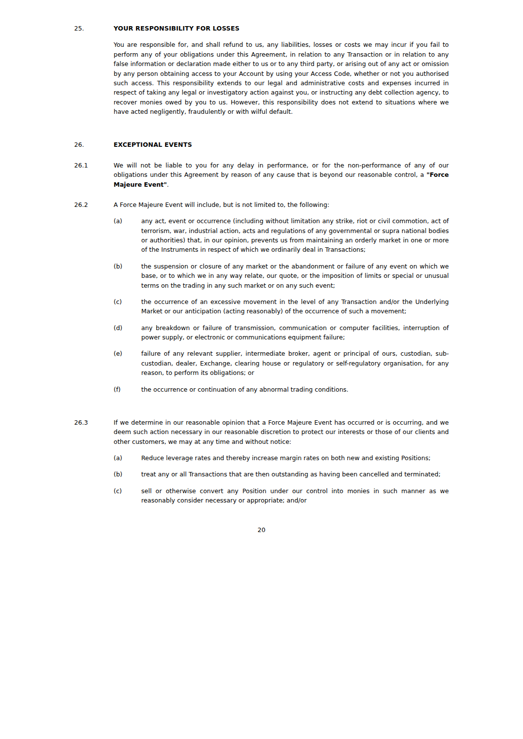25.
Your Responsibility for Losses
You are responsible for, and shall refund to us, any liabilities, losses or costs we may incur if you fail to perform any of your obligations under this Agreement, in relation to any Transaction or in relation to any false information or declaration made either to us or to any third party, or arising out of any act or omission by any person obtaining access to your Account by using your Access Code, whether or not you authorised such access. This responsibility extends to our legal and administrative costs and expenses incurred in respect of taking any legal or investigatory action against you, or instructing any debt collection agency, to recover monies owed by you to us. However, this responsibility does not extend to situations where we have acted negligently, fraudulently or with wilful default.
26.
Exceptional Events
26.1
We will not be liable to you for any delay in performance, or for the non-performance of any of our obligations under this Agreement by reason of any cause that is beyond our reasonable control, a "Force Majeure Event".
26.2
A Force Majeure Event will include, but is not limited to, the following:
(a) any act, event or occurrence (including without limitation any strike, riot or civil commotion, act of terrorism, war, industrial action, acts and regulations of any governmental or supra national bodies or authorities) that, in our opinion, prevents us from maintaining an orderly market in one or more of the Instruments in respect of which we ordinarily deal in Transactions;
(b) the suspension or closure of any market or the abandonment or failure of any event on which we base, or to which we in any way relate, our quote, or the imposition of limits or special or unusual terms on the trading in any such market or on any such event;
(c) the occurrence of an excessive movement in the level of any Transaction and/or the Underlying Market or our anticipation (acting reasonably) of the occurrence of such a movement;
(d) any breakdown or failure of transmission, communication or computer facilities, interruption of power supply, or electronic or communications equipment failure;
(e) failure of any relevant supplier, intermediate broker, agent or principal of ours, custodian, sub-custodian, dealer, Exchange, clearing house or regulatory or self-regulatory organisation, for any reason, to perform its obligations; or
(f) the occurrence or continuation of any abnormal trading conditions.
26.3
If we determine in our reasonable opinion that a Force Majeure Event has occurred or is occurring, and we deem such action necessary in our reasonable discretion to protect our interests or those of our clients and other customers, we may at any time and without notice:
(a) Reduce leverage rates and thereby increase margin rates on both new and existing Positions;
(b) treat any or all Transactions that are then outstanding as having been cancelled and terminated;
(c) sell or otherwise convert any Position under our control into monies in such manner as we reasonably consider necessary or appropriate; and/or
20